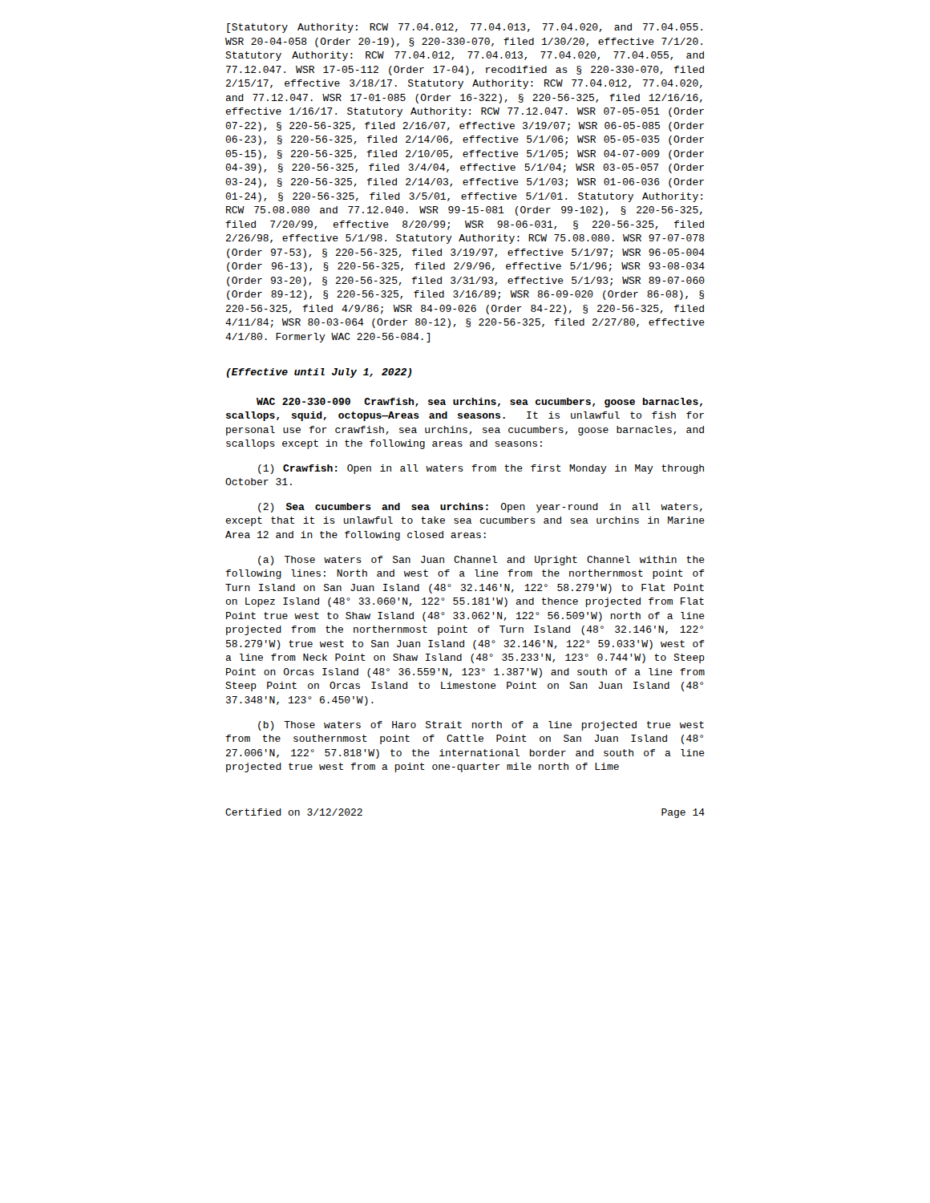[Statutory Authority: RCW 77.04.012, 77.04.013, 77.04.020, and 77.04.055. WSR 20-04-058 (Order 20-19), § 220-330-070, filed 1/30/20, effective 7/1/20. Statutory Authority: RCW 77.04.012, 77.04.013, 77.04.020, 77.04.055, and 77.12.047. WSR 17-05-112 (Order 17-04), recodified as § 220-330-070, filed 2/15/17, effective 3/18/17. Statutory Authority: RCW 77.04.012, 77.04.020, and 77.12.047. WSR 17-01-085 (Order 16-322), § 220-56-325, filed 12/16/16, effective 1/16/17. Statutory Authority: RCW 77.12.047. WSR 07-05-051 (Order 07-22), § 220-56-325, filed 2/16/07, effective 3/19/07; WSR 06-05-085 (Order 06-23), § 220-56-325, filed 2/14/06, effective 5/1/06; WSR 05-05-035 (Order 05-15), § 220-56-325, filed 2/10/05, effective 5/1/05; WSR 04-07-009 (Order 04-39), § 220-56-325, filed 3/4/04, effective 5/1/04; WSR 03-05-057 (Order 03-24), § 220-56-325, filed 2/14/03, effective 5/1/03; WSR 01-06-036 (Order 01-24), § 220-56-325, filed 3/5/01, effective 5/1/01. Statutory Authority: RCW 75.08.080 and 77.12.040. WSR 99-15-081 (Order 99-102), § 220-56-325, filed 7/20/99, effective 8/20/99; WSR 98-06-031, § 220-56-325, filed 2/26/98, effective 5/1/98. Statutory Authority: RCW 75.08.080. WSR 97-07-078 (Order 97-53), § 220-56-325, filed 3/19/97, effective 5/1/97; WSR 96-05-004 (Order 96-13), § 220-56-325, filed 2/9/96, effective 5/1/96; WSR 93-08-034 (Order 93-20), § 220-56-325, filed 3/31/93, effective 5/1/93; WSR 89-07-060 (Order 89-12), § 220-56-325, filed 3/16/89; WSR 86-09-020 (Order 86-08), § 220-56-325, filed 4/9/86; WSR 84-09-026 (Order 84-22), § 220-56-325, filed 4/11/84; WSR 80-03-064 (Order 80-12), § 220-56-325, filed 2/27/80, effective 4/1/80. Formerly WAC 220-56-084.]
(Effective until July 1, 2022)
WAC 220-330-090 Crawfish, sea urchins, sea cucumbers, goose barnacles, scallops, squid, octopus—Areas and seasons. It is unlawful to fish for personal use for crawfish, sea urchins, sea cucumbers, goose barnacles, and scallops except in the following areas and seasons:
(1) Crawfish: Open in all waters from the first Monday in May through October 31.
(2) Sea cucumbers and sea urchins: Open year-round in all waters, except that it is unlawful to take sea cucumbers and sea urchins in Marine Area 12 and in the following closed areas:
(a) Those waters of San Juan Channel and Upright Channel within the following lines: North and west of a line from the northernmost point of Turn Island on San Juan Island (48° 32.146'N, 122° 58.279'W) to Flat Point on Lopez Island (48° 33.060'N, 122° 55.181'W) and thence projected from Flat Point true west to Shaw Island (48° 33.062'N, 122° 56.509'W) north of a line projected from the northernmost point of Turn Island (48° 32.146'N, 122° 58.279'W) true west to San Juan Island (48° 32.146'N, 122° 59.033'W) west of a line from Neck Point on Shaw Island (48° 35.233'N, 123° 0.744'W) to Steep Point on Orcas Island (48° 36.559'N, 123° 1.387'W) and south of a line from Steep Point on Orcas Island to Limestone Point on San Juan Island (48° 37.348'N, 123° 6.450'W).
(b) Those waters of Haro Strait north of a line projected true west from the southernmost point of Cattle Point on San Juan Island (48° 27.006'N, 122° 57.818'W) to the international border and south of a line projected true west from a point one-quarter mile north of Lime
Certified on 3/12/2022 Page 14